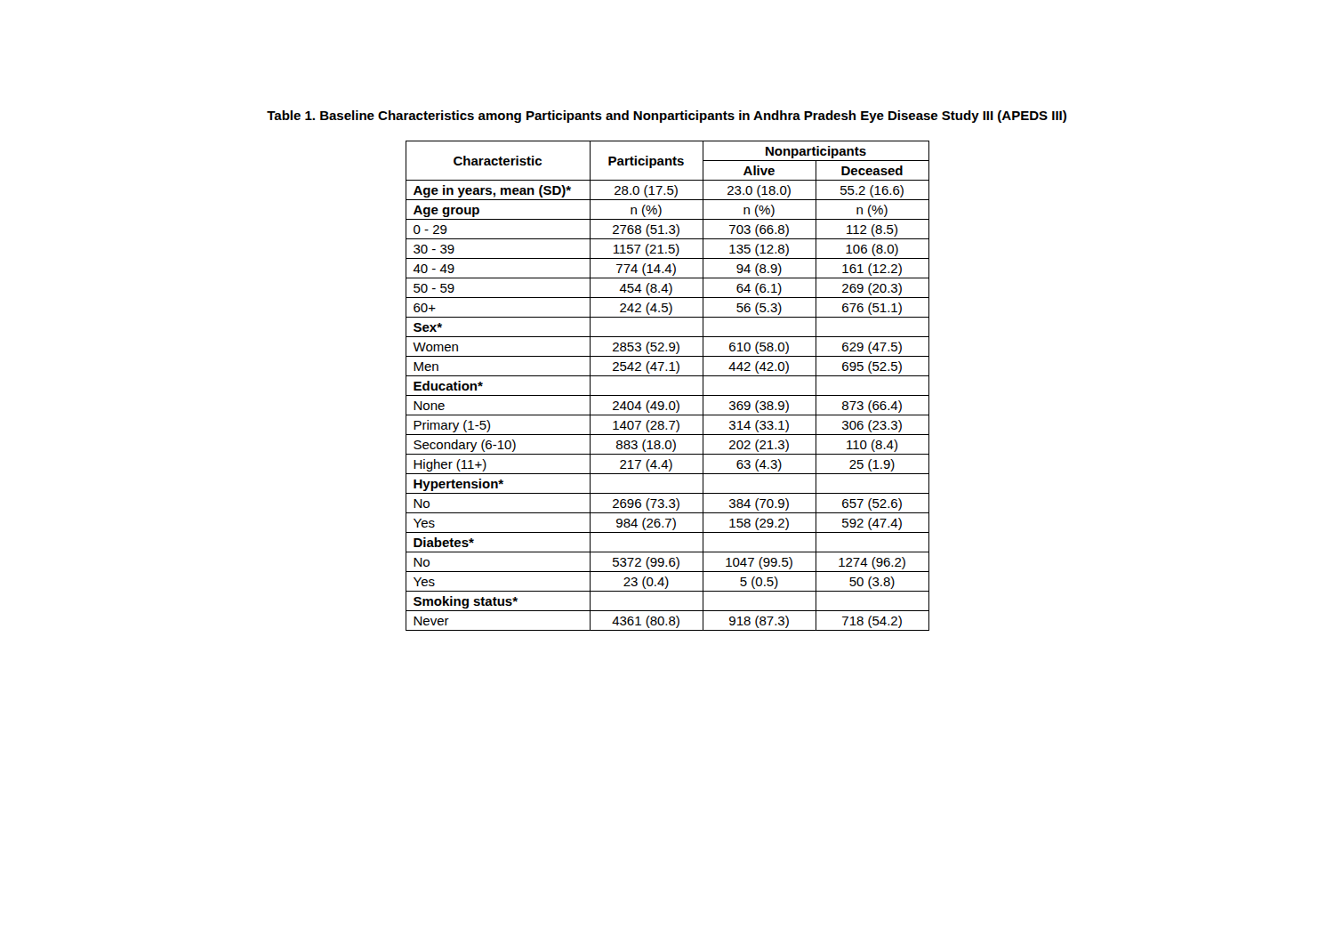Table 1. Baseline Characteristics among Participants and Nonparticipants in Andhra Pradesh Eye Disease Study III (APEDS III)
| Characteristic | Participants | Nonparticipants |
| --- | --- | --- |
| Alive | Deceased |
| Age in years, mean (SD)* | 28.0 (17.5) | 23.0 (18.0) | 55.2 (16.6) |
| Age group | n (%) | n (%) | n (%) |
| 0 - 29 | 2768 (51.3) | 703 (66.8) | 112 (8.5) |
| 30 - 39 | 1157 (21.5) | 135 (12.8) | 106 (8.0) |
| 40 - 49 | 774 (14.4) | 94 (8.9) | 161 (12.2) |
| 50 - 59 | 454 (8.4) | 64 (6.1) | 269 (20.3) |
| 60+ | 242 (4.5) | 56 (5.3) | 676 (51.1) |
| Sex* | | | |
| Women | 2853 (52.9) | 610 (58.0) | 629 (47.5) |
| Men | 2542 (47.1) | 442 (42.0) | 695 (52.5) |
| Education* | | | |
| None | 2404 (49.0) | 369 (38.9) | 873 (66.4) |
| Primary (1-5) | 1407 (28.7) | 314 (33.1) | 306 (23.3) |
| Secondary (6-10) | 883 (18.0) | 202 (21.3) | 110 (8.4) |
| Higher (11+) | 217 (4.4) | 63 (4.3) | 25 (1.9) |
| Hypertension* | | | |
| No | 2696 (73.3) | 384 (70.9) | 657 (52.6) |
| Yes | 984 (26.7) | 158 (29.2) | 592 (47.4) |
| Diabetes* | | | |
| No | 5372 (99.6) | 1047 (99.5) | 1274 (96.2) |
| Yes | 23 (0.4) | 5 (0.5) | 50 (3.8) |
| Smoking status* | | | |
| Never | 4361 (80.8) | 918 (87.3) | 718 (54.2) |